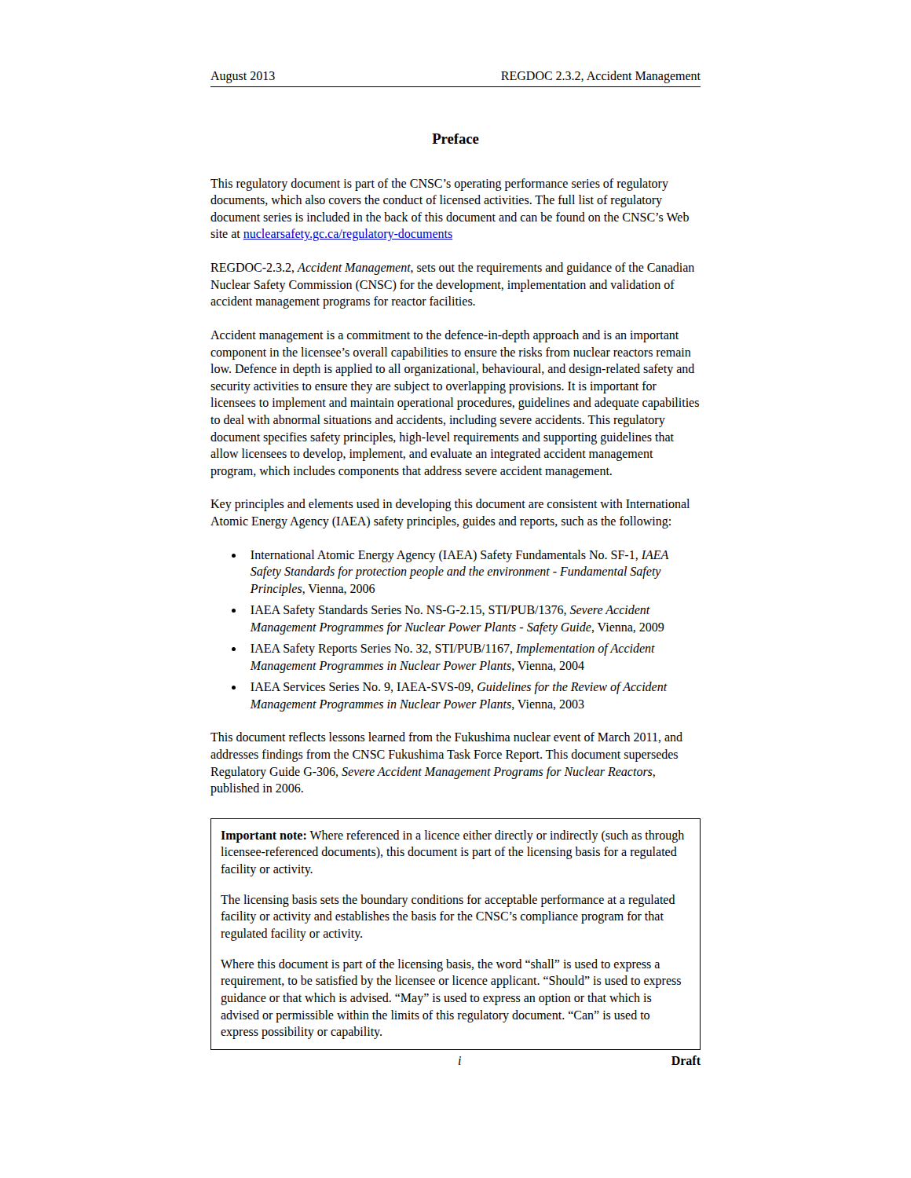August 2013
REGDOC 2.3.2, Accident Management
Preface
This regulatory document is part of the CNSC’s operating performance series of regulatory documents, which also covers the conduct of licensed activities. The full list of regulatory document series is included in the back of this document and can be found on the CNSC’s Web site at nuclearsafety.gc.ca/regulatory-documents
REGDOC-2.3.2, Accident Management, sets out the requirements and guidance of the Canadian Nuclear Safety Commission (CNSC) for the development, implementation and validation of accident management programs for reactor facilities.
Accident management is a commitment to the defence-in-depth approach and is an important component in the licensee’s overall capabilities to ensure the risks from nuclear reactors remain low. Defence in depth is applied to all organizational, behavioural, and design-related safety and security activities to ensure they are subject to overlapping provisions. It is important for licensees to implement and maintain operational procedures, guidelines and adequate capabilities to deal with abnormal situations and accidents, including severe accidents. This regulatory document specifies safety principles, high-level requirements and supporting guidelines that allow licensees to develop, implement, and evaluate an integrated accident management program, which includes components that address severe accident management.
Key principles and elements used in developing this document are consistent with International Atomic Energy Agency (IAEA) safety principles, guides and reports, such as the following:
International Atomic Energy Agency (IAEA) Safety Fundamentals No. SF-1, IAEA Safety Standards for protection people and the environment - Fundamental Safety Principles, Vienna, 2006
IAEA Safety Standards Series No. NS-G-2.15, STI/PUB/1376, Severe Accident Management Programmes for Nuclear Power Plants - Safety Guide, Vienna, 2009
IAEA Safety Reports Series No. 32, STI/PUB/1167, Implementation of Accident Management Programmes in Nuclear Power Plants, Vienna, 2004
IAEA Services Series No. 9, IAEA-SVS-09, Guidelines for the Review of Accident Management Programmes in Nuclear Power Plants, Vienna, 2003
This document reflects lessons learned from the Fukushima nuclear event of March 2011, and addresses findings from the CNSC Fukushima Task Force Report. This document supersedes Regulatory Guide G-306, Severe Accident Management Programs for Nuclear Reactors, published in 2006.
Important note: Where referenced in a licence either directly or indirectly (such as through licensee-referenced documents), this document is part of the licensing basis for a regulated facility or activity.
The licensing basis sets the boundary conditions for acceptable performance at a regulated facility or activity and establishes the basis for the CNSC’s compliance program for that regulated facility or activity.
Where this document is part of the licensing basis, the word “shall” is used to express a requirement, to be satisfied by the licensee or licence applicant. “Should” is used to express guidance or that which is advised. “May” is used to express an option or that which is advised or permissible within the limits of this regulatory document. “Can” is used to express possibility or capability.
i
Draft